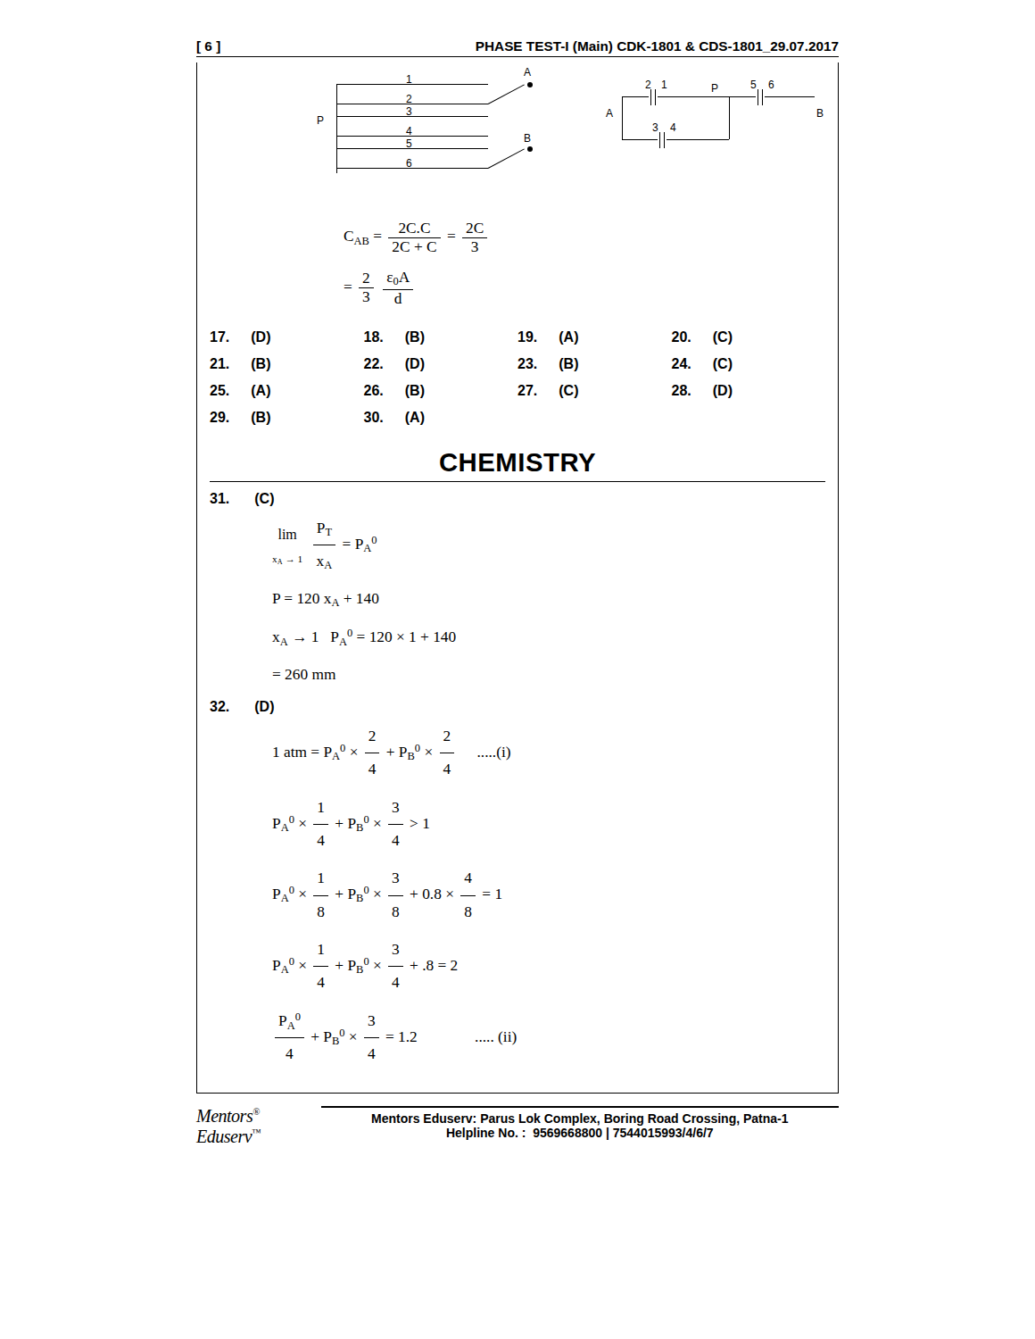[ 6 ]
PHASE TEST-I (Main) CDK-1801 & CDS-1801_29.07.2017
P
1
2
3
4
5
6
A
B
A B P
2 1
5 6
3 4
CAB = 2C.C 2C + C = 2C 3
= 23 ε0 A d
| 17. (D) | 18. (B) | 19. (A) | 20. (C) |
| 21. (B) | 22. (D) | 23. (B) | 24. (C) |
| 25. (A) | 26. (B) | 27. (C) | 28. (D) |
| 29. (B) | 30. (A) | | |
CHEMISTRY
31. (C)
lim xA → 1 PT xA = PA 0
P = 120 xA + 140
xA → 1 PA 0 = 120 × 1 + 140
= 260 mm
32. (D)
1 atm = PA 0 × 24 + PB 0 × 24 .....(i)
PA 0 × 14 + PB 0 × 34 > 1
PA 0 × 18 + PB 0 × 38 + 0.8 × 48 = 1
PA 0 × 14 + PB 0 × 34 + .8 = 2
PA 04 + PB 0 × 34 = 1.2 ..... (ii)
Mentors® Eduserv™
Mentors Eduserv: Parus Lok Complex, Boring Road Crossing, Patna-1
Helpline No. : 9569668800 | 7544015993/4/6/7